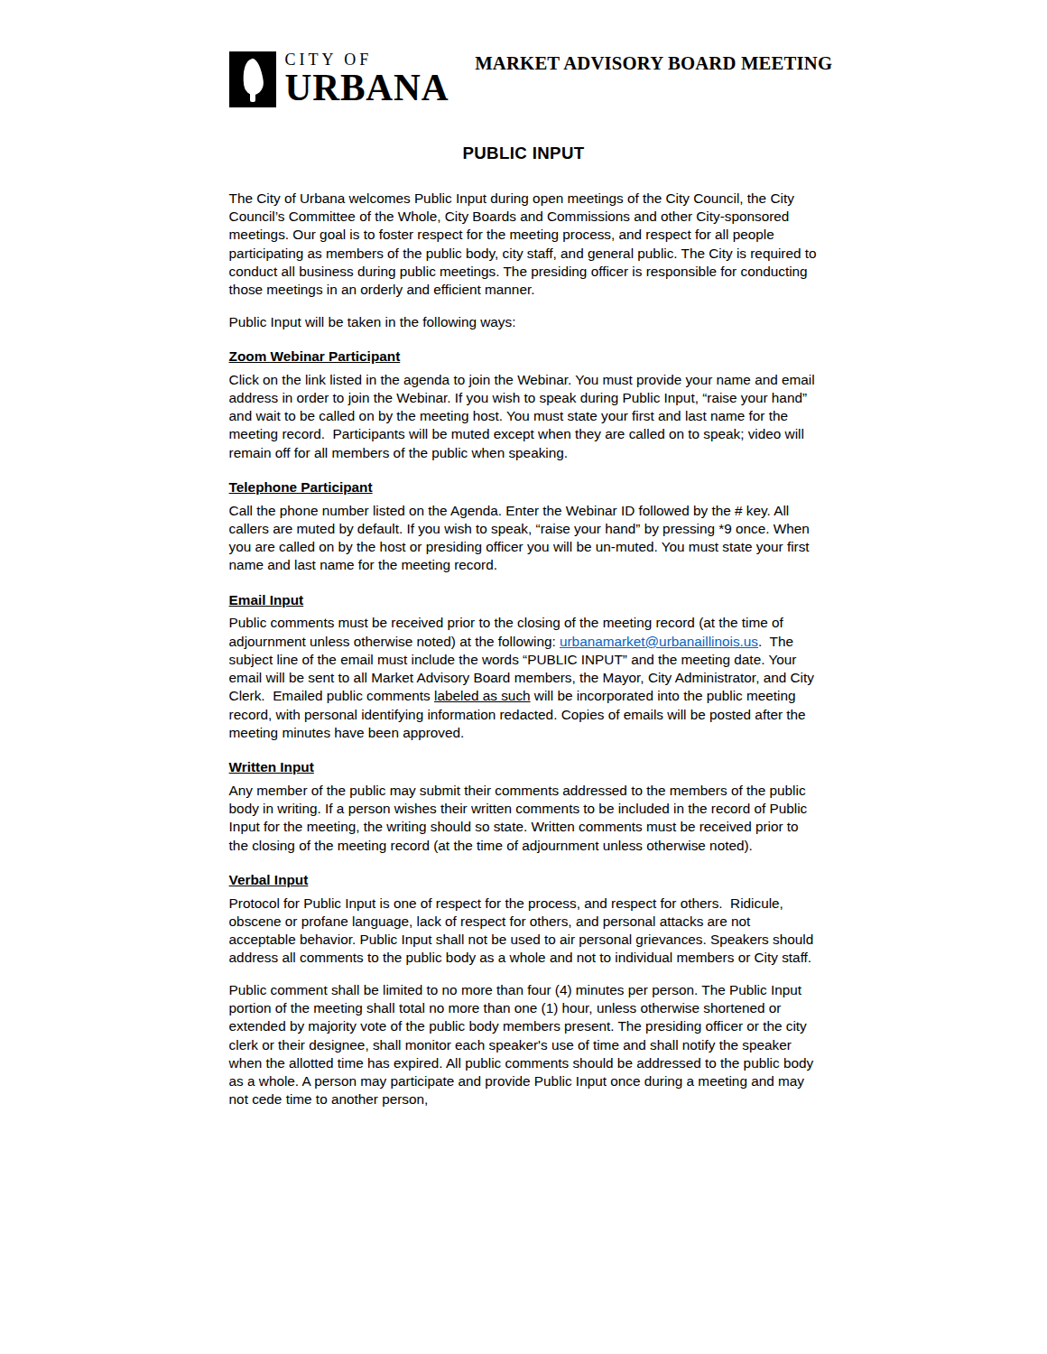CITY OF URBANA
MARKET ADVISORY BOARD MEETING
PUBLIC INPUT
The City of Urbana welcomes Public Input during open meetings of the City Council, the City Council’s Committee of the Whole, City Boards and Commissions and other City-sponsored meetings. Our goal is to foster respect for the meeting process, and respect for all people participating as members of the public body, city staff, and general public. The City is required to conduct all business during public meetings. The presiding officer is responsible for conducting those meetings in an orderly and efficient manner.
Public Input will be taken in the following ways:
Zoom Webinar Participant
Click on the link listed in the agenda to join the Webinar. You must provide your name and email address in order to join the Webinar. If you wish to speak during Public Input, “raise your hand” and wait to be called on by the meeting host. You must state your first and last name for the meeting record. Participants will be muted except when they are called on to speak; video will remain off for all members of the public when speaking.
Telephone Participant
Call the phone number listed on the Agenda. Enter the Webinar ID followed by the # key. All callers are muted by default. If you wish to speak, “raise your hand” by pressing *9 once. When you are called on by the host or presiding officer you will be un-muted. You must state your first name and last name for the meeting record.
Email Input
Public comments must be received prior to the closing of the meeting record (at the time of adjournment unless otherwise noted) at the following: urbanamarket@urbanaillinois.us. The subject line of the email must include the words “PUBLIC INPUT” and the meeting date. Your email will be sent to all Market Advisory Board members, the Mayor, City Administrator, and City Clerk. Emailed public comments labeled as such will be incorporated into the public meeting record, with personal identifying information redacted. Copies of emails will be posted after the meeting minutes have been approved.
Written Input
Any member of the public may submit their comments addressed to the members of the public body in writing. If a person wishes their written comments to be included in the record of Public Input for the meeting, the writing should so state. Written comments must be received prior to the closing of the meeting record (at the time of adjournment unless otherwise noted).
Verbal Input
Protocol for Public Input is one of respect for the process, and respect for others. Ridicule, obscene or profane language, lack of respect for others, and personal attacks are not acceptable behavior. Public Input shall not be used to air personal grievances. Speakers should address all comments to the public body as a whole and not to individual members or City staff.
Public comment shall be limited to no more than four (4) minutes per person. The Public Input portion of the meeting shall total no more than one (1) hour, unless otherwise shortened or extended by majority vote of the public body members present. The presiding officer or the city clerk or their designee, shall monitor each speaker's use of time and shall notify the speaker when the allotted time has expired. All public comments should be addressed to the public body as a whole. A person may participate and provide Public Input once during a meeting and may not cede time to another person,